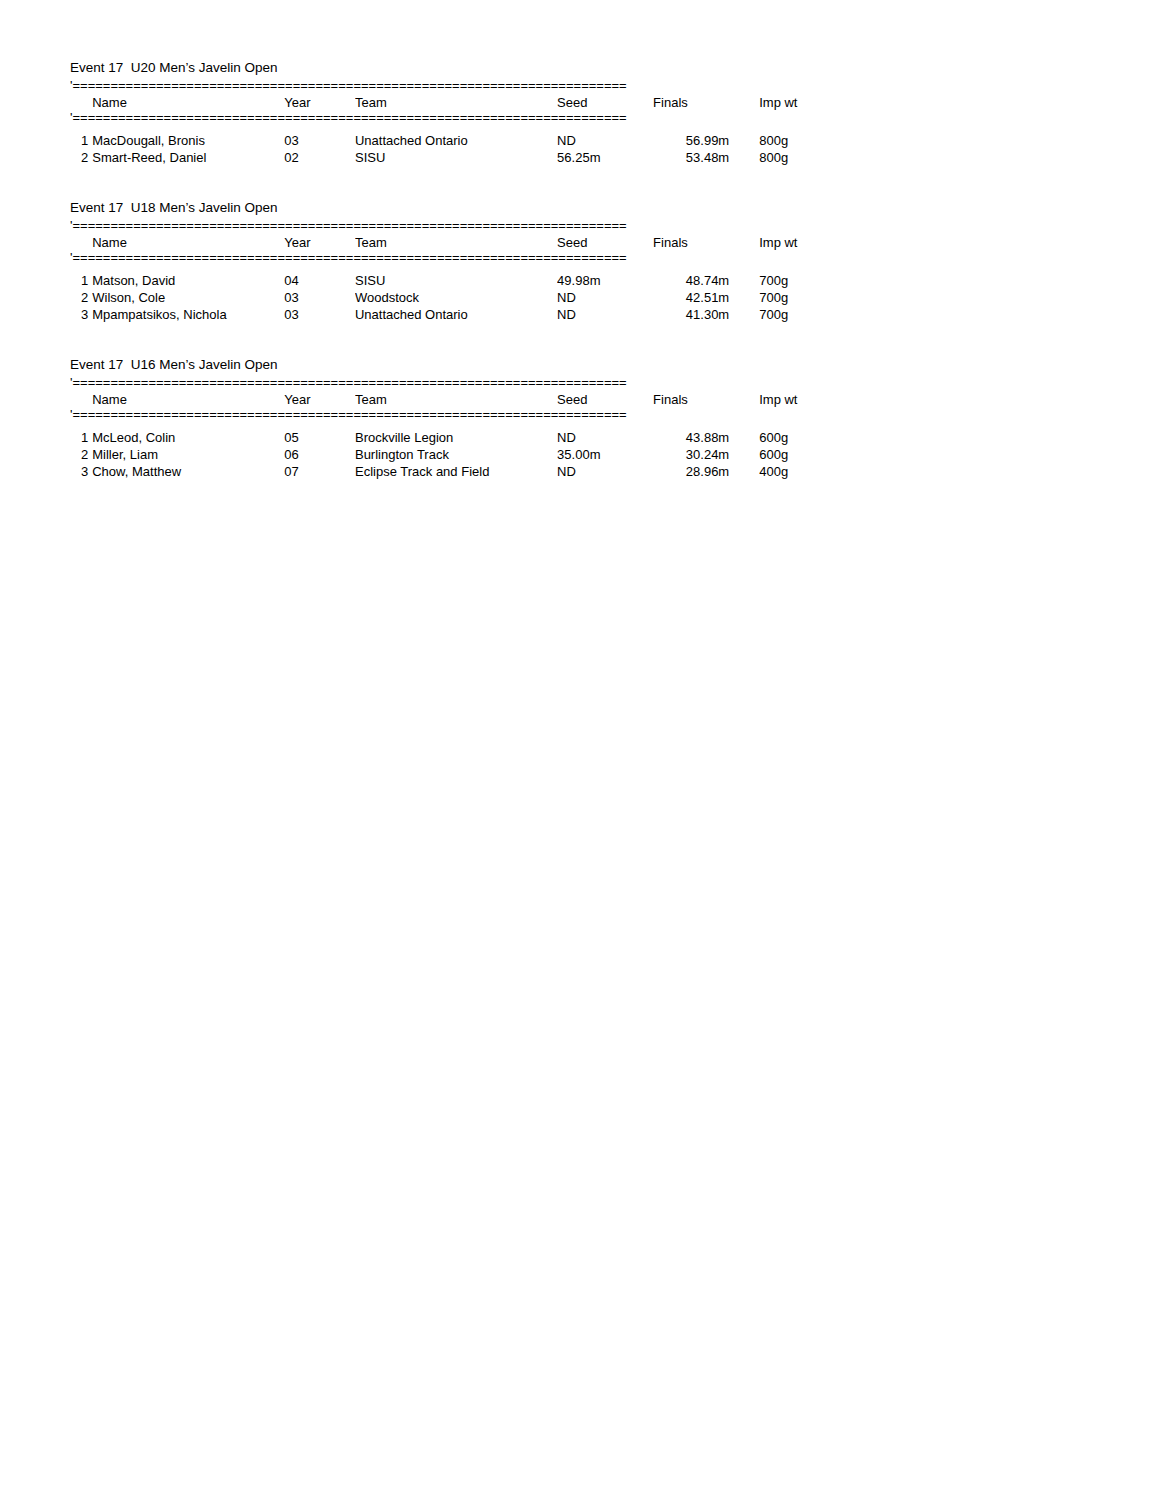Event 17 U20 Men’s Javelin Open
'=========================================================================
| | Name | Year | Team | Seed | Finals | Imp wt |
| --- | --- | --- | --- | --- | --- | --- |
'=========================================================================
| 1 | MacDougall, Bronis | 03 | Unattached Ontario | ND | 56.99m | 800g |
| 2 | Smart-Reed, Daniel | 02 | SISU | 56.25m | 53.48m | 800g |
Event 17 U18 Men’s Javelin Open
'=========================================================================
| | Name | Year | Team | Seed | Finals | Imp wt |
| --- | --- | --- | --- | --- | --- | --- |
'=========================================================================
| 1 | Matson, David | 04 | SISU | 49.98m | 48.74m | 700g |
| 2 | Wilson, Cole | 03 | Woodstock | ND | 42.51m | 700g |
| 3 | Mpampatsikos, Nichola | 03 | Unattached Ontario | ND | 41.30m | 700g |
Event 17 U16 Men’s Javelin Open
'=========================================================================
| | Name | Year | Team | Seed | Finals | Imp wt |
| --- | --- | --- | --- | --- | --- | --- |
'=========================================================================
| 1 | McLeod, Colin | 05 | Brockville Legion | ND | 43.88m | 600g |
| 2 | Miller, Liam | 06 | Burlington Track | 35.00m | 30.24m | 600g |
| 3 | Chow, Matthew | 07 | Eclipse Track and Field | ND | 28.96m | 400g |